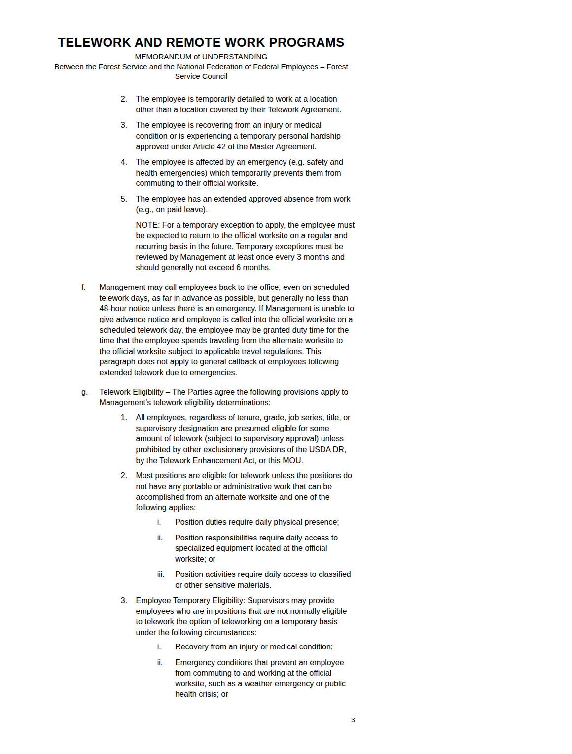TELEWORK AND REMOTE WORK PROGRAMS
MEMORANDUM of UNDERSTANDING
Between the Forest Service and the National Federation of Federal Employees – Forest Service Council
2. The employee is temporarily detailed to work at a location other than a location covered by their Telework Agreement.
3. The employee is recovering from an injury or medical condition or is experiencing a temporary personal hardship approved under Article 42 of the Master Agreement.
4. The employee is affected by an emergency (e.g. safety and health emergencies) which temporarily prevents them from commuting to their official worksite.
5. The employee has an extended approved absence from work (e.g., on paid leave).
NOTE: For a temporary exception to apply, the employee must be expected to return to the official worksite on a regular and recurring basis in the future. Temporary exceptions must be reviewed by Management at least once every 3 months and should generally not exceed 6 months.
f. Management may call employees back to the office, even on scheduled telework days, as far in advance as possible, but generally no less than 48-hour notice unless there is an emergency. If Management is unable to give advance notice and employee is called into the official worksite on a scheduled telework day, the employee may be granted duty time for the time that the employee spends traveling from the alternate worksite to the official worksite subject to applicable travel regulations. This paragraph does not apply to general callback of employees following extended telework due to emergencies.
g. Telework Eligibility – The Parties agree the following provisions apply to Management’s telework eligibility determinations:
1. All employees, regardless of tenure, grade, job series, title, or supervisory designation are presumed eligible for some amount of telework (subject to supervisory approval) unless prohibited by other exclusionary provisions of the USDA DR, by the Telework Enhancement Act, or this MOU.
2. Most positions are eligible for telework unless the positions do not have any portable or administrative work that can be accomplished from an alternate worksite and one of the following applies:
i. Position duties require daily physical presence;
ii. Position responsibilities require daily access to specialized equipment located at the official worksite; or
iii. Position activities require daily access to classified or other sensitive materials.
3. Employee Temporary Eligibility: Supervisors may provide employees who are in positions that are not normally eligible to telework the option of teleworking on a temporary basis under the following circumstances:
i. Recovery from an injury or medical condition;
ii. Emergency conditions that prevent an employee from commuting to and working at the official worksite, such as a weather emergency or public health crisis; or
3